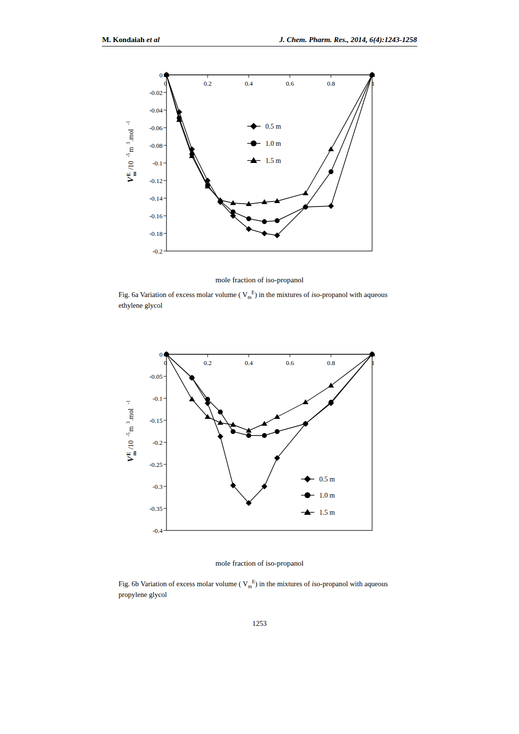M. Kondaiah et al
J. Chem. Pharm. Res., 2014, 6(4):1243-1258
V m E /10 -5 m 3 .mol -1 0 0.2 0.4 0.6 0.8 1 0 -0.02 -0.04 -0.06 -0.08 -0.1 -0.12 -0.14 -0.16 -0.18 -0.2 0.5 m 1.0 m 1.5 m
mole fraction of iso-propanol
Fig. 6a Variation of excess molar volume ( VmE) in the mixtures of iso-propanol with aqueous ethylene glycol
V m E /10 -5 m 3 .mol -1 0 0.2 0.4 0.6 0.8 1 0 -0.05 -0.1 -0.15 -0.2 -0.25 -0.3 -0.35 -0.4 0.5 m 1.0 m 1.5 m
mole fraction of iso-propanol
Fig. 6b Variation of excess molar volume ( VmE) in the mixtures of iso-propanol with aqueous propylene glycol
1253